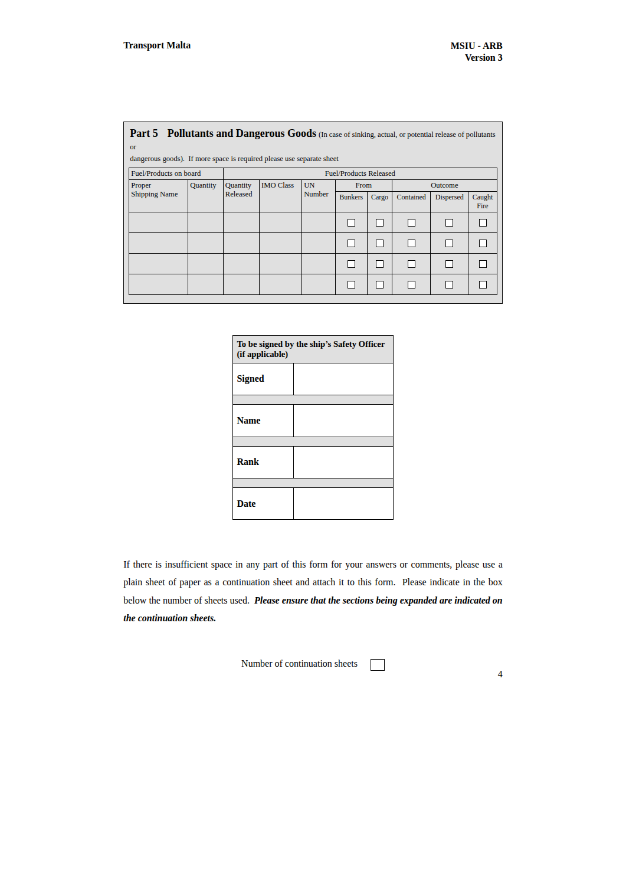Transport Malta
MSIU - ARB
Version 3
Part 5 Pollutants and Dangerous Goods (In case of sinking, actual, or potential release of pollutants or
dangerous goods). If more space is required please use separate sheet
| Fuel/Products on board | Fuel/Products Released |
| --- | --- |
| Proper Shipping Name | Quantity | Quantity Released | IMO Class | UN Number | From | Outcome |
| Bunkers | Cargo | Contained | Dispersed | Caught Fire |
| To be signed by the ship’s Safety Officer (if applicable) |
| Signed | |
| Name | |
| Rank | |
| Date | |
If there is insufficient space in any part of this form for your answers or comments, please use a plain sheet of paper as a continuation sheet and attach it to this form. Please indicate in the box below the number of sheets used. Please ensure that the sections being expanded are indicated on the continuation sheets.
Number of continuation sheets
4